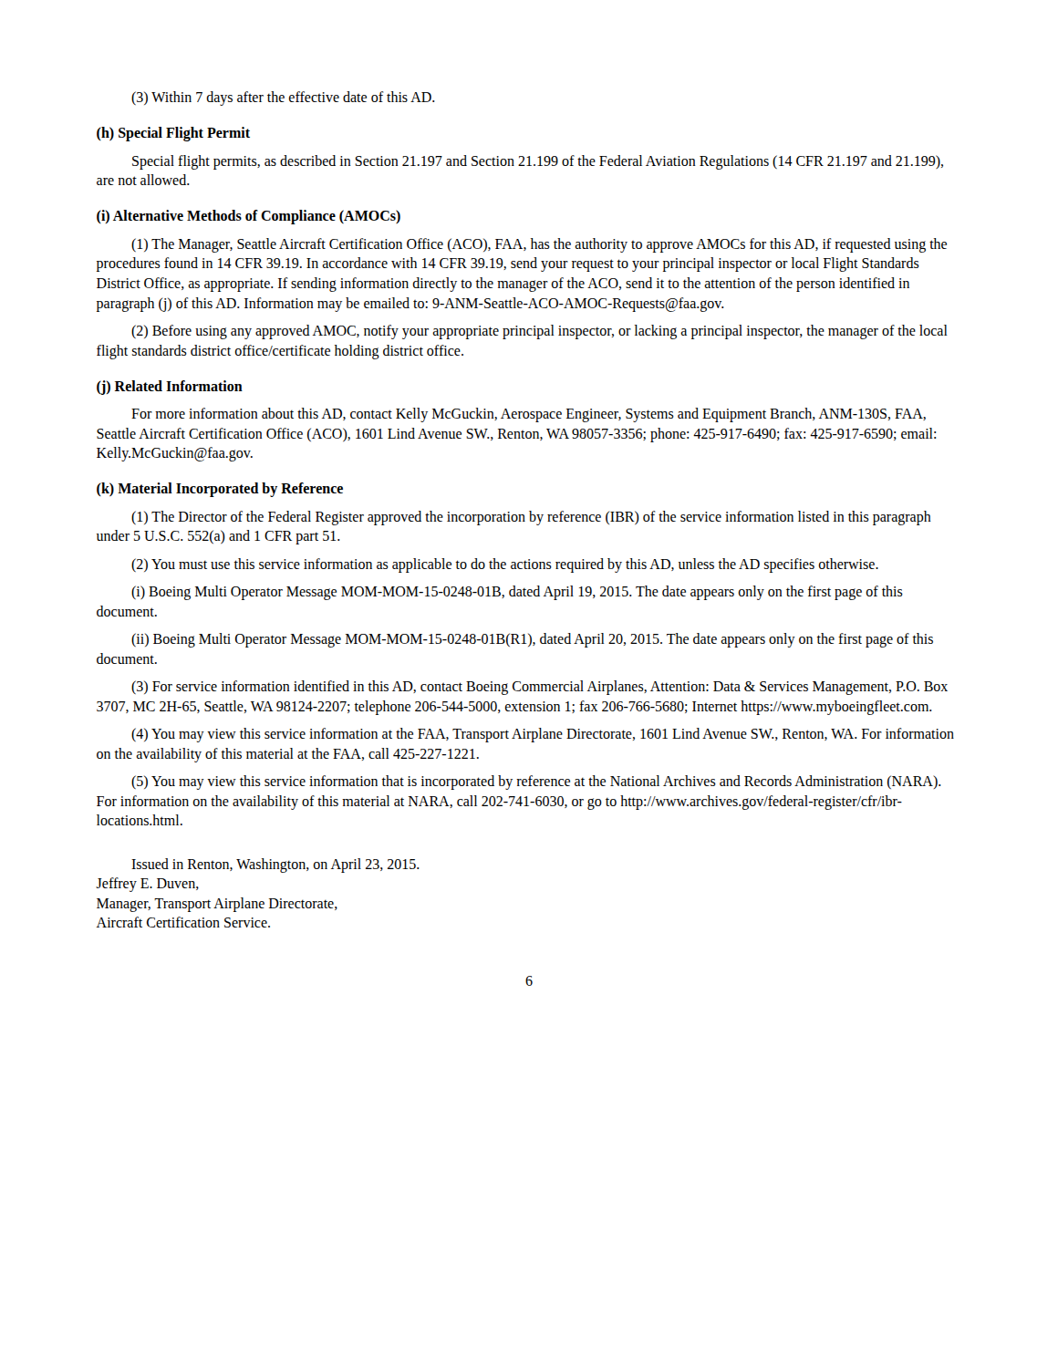(3) Within 7 days after the effective date of this AD.
(h) Special Flight Permit
Special flight permits, as described in Section 21.197 and Section 21.199 of the Federal Aviation Regulations (14 CFR 21.197 and 21.199), are not allowed.
(i) Alternative Methods of Compliance (AMOCs)
(1) The Manager, Seattle Aircraft Certification Office (ACO), FAA, has the authority to approve AMOCs for this AD, if requested using the procedures found in 14 CFR 39.19. In accordance with 14 CFR 39.19, send your request to your principal inspector or local Flight Standards District Office, as appropriate. If sending information directly to the manager of the ACO, send it to the attention of the person identified in paragraph (j) of this AD. Information may be emailed to: 9-ANM-Seattle-ACO-AMOC-Requests@faa.gov.
(2) Before using any approved AMOC, notify your appropriate principal inspector, or lacking a principal inspector, the manager of the local flight standards district office/certificate holding district office.
(j) Related Information
For more information about this AD, contact Kelly McGuckin, Aerospace Engineer, Systems and Equipment Branch, ANM-130S, FAA, Seattle Aircraft Certification Office (ACO), 1601 Lind Avenue SW., Renton, WA 98057-3356; phone: 425-917-6490; fax: 425-917-6590; email: Kelly.McGuckin@faa.gov.
(k) Material Incorporated by Reference
(1) The Director of the Federal Register approved the incorporation by reference (IBR) of the service information listed in this paragraph under 5 U.S.C. 552(a) and 1 CFR part 51.
(2) You must use this service information as applicable to do the actions required by this AD, unless the AD specifies otherwise.
(i) Boeing Multi Operator Message MOM-MOM-15-0248-01B, dated April 19, 2015. The date appears only on the first page of this document.
(ii) Boeing Multi Operator Message MOM-MOM-15-0248-01B(R1), dated April 20, 2015. The date appears only on the first page of this document.
(3) For service information identified in this AD, contact Boeing Commercial Airplanes, Attention: Data & Services Management, P.O. Box 3707, MC 2H-65, Seattle, WA 98124-2207; telephone 206-544-5000, extension 1; fax 206-766-5680; Internet https://www.myboeingfleet.com.
(4) You may view this service information at the FAA, Transport Airplane Directorate, 1601 Lind Avenue SW., Renton, WA. For information on the availability of this material at the FAA, call 425-227-1221.
(5) You may view this service information that is incorporated by reference at the National Archives and Records Administration (NARA). For information on the availability of this material at NARA, call 202-741-6030, or go to http://www.archives.gov/federal-register/cfr/ibr-locations.html.
Issued in Renton, Washington, on April 23, 2015.
Jeffrey E. Duven,
Manager, Transport Airplane Directorate,
Aircraft Certification Service.
6